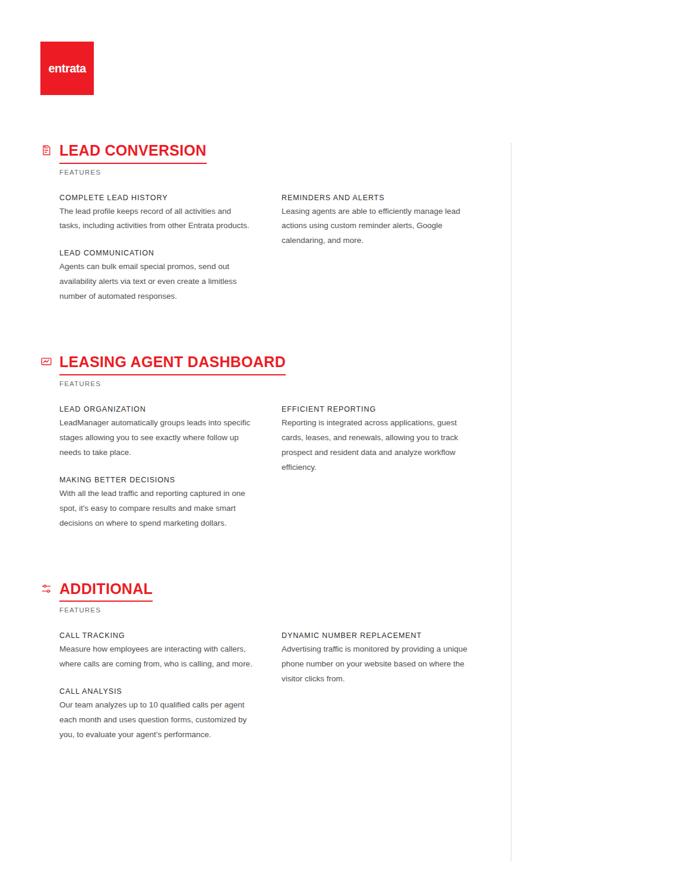entrata
LEAD CONVERSION
FEATURES
Complete Lead History
The lead profile keeps record of all activities and tasks, including activities from other Entrata products.
Lead Communication
Agents can bulk email special promos, send out availability alerts via text or even create a limitless number of automated responses.
Reminders and Alerts
Leasing agents are able to efficiently manage lead actions using custom reminder alerts, Google calendaring, and more.
LEASING AGENT DASHBOARD
FEATURES
Lead Organization
LeadManager automatically groups leads into specific stages allowing you to see exactly where follow up needs to take place.
Making Better Decisions
With all the lead traffic and reporting captured in one spot, it's easy to compare results and make smart decisions on where to spend marketing dollars.
Efficient Reporting
Reporting is integrated across applications, guest cards, leases, and renewals, allowing you to track prospect and resident data and analyze workflow efficiency.
ADDITIONAL
FEATURES
Call Tracking
Measure how employees are interacting with callers, where calls are coming from, who is calling, and more.
Call Analysis
Our team analyzes up to 10 qualified calls per agent each month and uses question forms, customized by you, to evaluate your agent's performance.
Dynamic Number Replacement
Advertising traffic is monitored by providing a unique phone number on your website based on where the visitor clicks from.